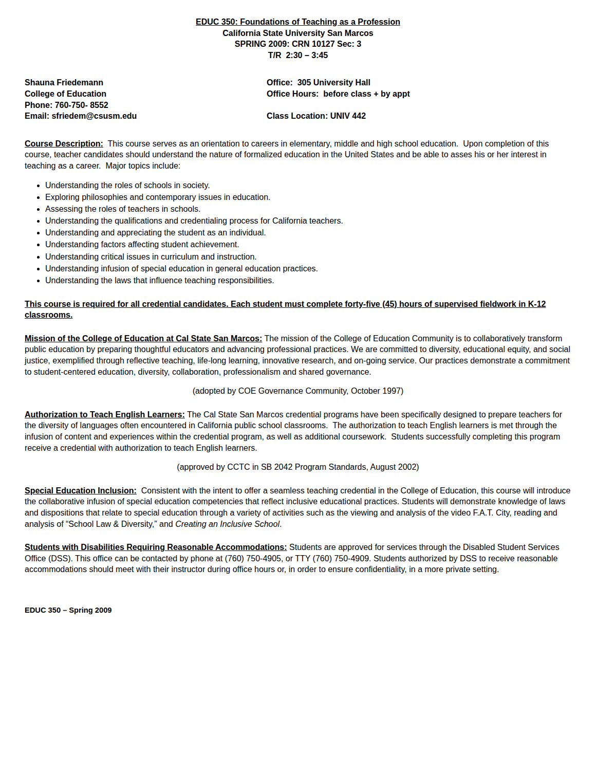EDUC 350: Foundations of Teaching as a Profession California State University San Marcos SPRING 2009: CRN 10127 Sec: 3 T/R 2:30 – 3:45
| Shauna Friedemann | Office: 305 University Hall |
| College of Education | Office Hours: before class + by appt |
| Phone: 760-750- 8552 | |
| Email: sfriedem@csusm.edu | Class Location: UNIV 442 |
Course Description: This course serves as an orientation to careers in elementary, middle and high school education. Upon completion of this course, teacher candidates should understand the nature of formalized education in the United States and be able to asses his or her interest in teaching as a career. Major topics include:
Understanding the roles of schools in society.
Exploring philosophies and contemporary issues in education.
Assessing the roles of teachers in schools.
Understanding the qualifications and credentialing process for California teachers.
Understanding and appreciating the student as an individual.
Understanding factors affecting student achievement.
Understanding critical issues in curriculum and instruction.
Understanding infusion of special education in general education practices.
Understanding the laws that influence teaching responsibilities.
This course is required for all credential candidates. Each student must complete forty-five (45) hours of supervised fieldwork in K-12 classrooms.
Mission of the College of Education at Cal State San Marcos: The mission of the College of Education Community is to collaboratively transform public education by preparing thoughtful educators and advancing professional practices. We are committed to diversity, educational equity, and social justice, exemplified through reflective teaching, life-long learning, innovative research, and on-going service. Our practices demonstrate a commitment to student-centered education, diversity, collaboration, professionalism and shared governance.
(adopted by COE Governance Community, October 1997)
Authorization to Teach English Learners: The Cal State San Marcos credential programs have been specifically designed to prepare teachers for the diversity of languages often encountered in California public school classrooms. The authorization to teach English learners is met through the infusion of content and experiences within the credential program, as well as additional coursework. Students successfully completing this program receive a credential with authorization to teach English learners.
(approved by CCTC in SB 2042 Program Standards, August 2002)
Special Education Inclusion: Consistent with the intent to offer a seamless teaching credential in the College of Education, this course will introduce the collaborative infusion of special education competencies that reflect inclusive educational practices. Students will demonstrate knowledge of laws and dispositions that relate to special education through a variety of activities such as the viewing and analysis of the video F.A.T. City, reading and analysis of “School Law & Diversity,” and Creating an Inclusive School.
Students with Disabilities Requiring Reasonable Accommodations: Students are approved for services through the Disabled Student Services Office (DSS). This office can be contacted by phone at (760) 750-4905, or TTY (760) 750-4909. Students authorized by DSS to receive reasonable accommodations should meet with their instructor during office hours or, in order to ensure confidentiality, in a more private setting.
EDUC 350 – Spring 2009